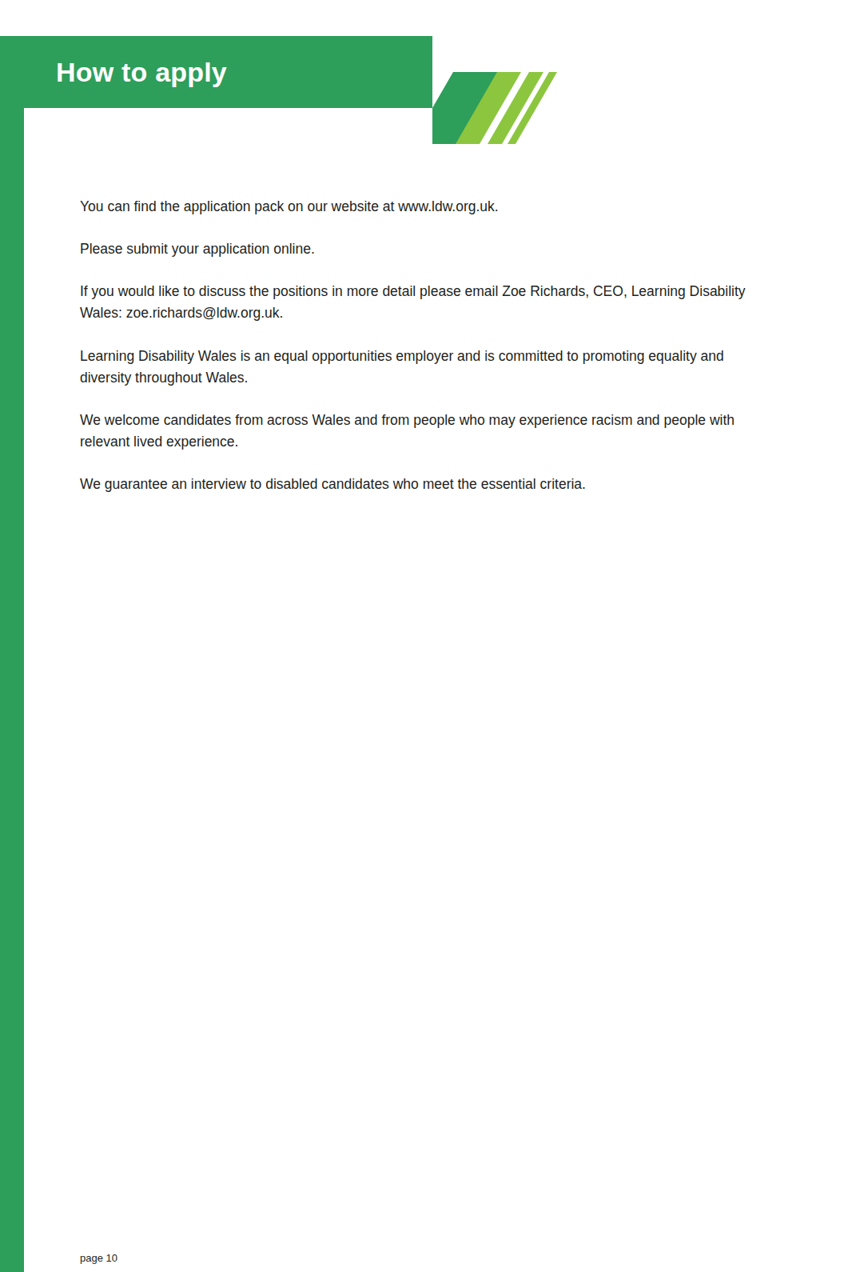How to apply
You can find the application pack on our website at www.ldw.org.uk.
Please submit your application online.
If you would like to discuss the positions in more detail please email Zoe Richards, CEO, Learning Disability Wales: zoe.richards@ldw.org.uk.
Learning Disability Wales is an equal opportunities employer and is committed to promoting equality and diversity throughout Wales.
We welcome candidates from across Wales and from people who may experience racism and people with relevant lived experience.
We guarantee an interview to disabled candidates who meet the essential criteria.
page 10